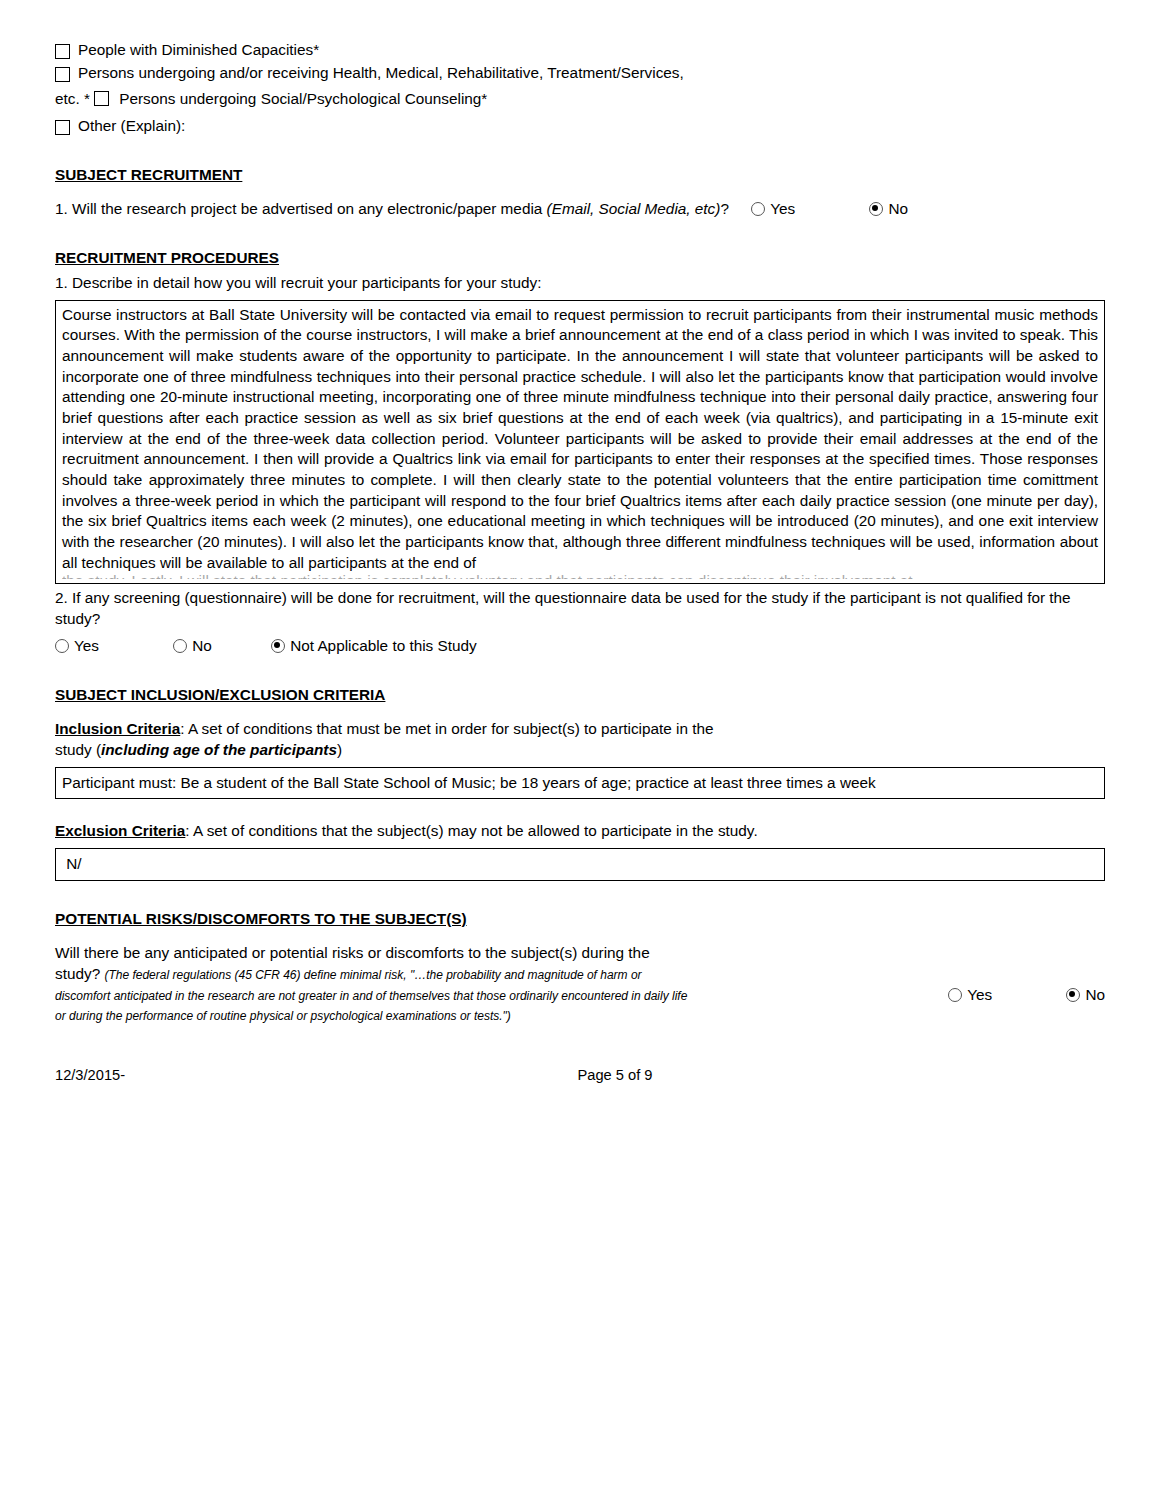People with Diminished Capacities*
Persons undergoing and/or receiving Health, Medical, Rehabilitative, Treatment/Services,
etc. * Persons undergoing Social/Psychological Counseling*
Other (Explain):
SUBJECT RECRUITMENT
1. Will the research project be advertised on any electronic/paper media (Email, Social Media, etc)? Yes No
RECRUITMENT PROCEDURES
1. Describe in detail how you will recruit your participants for your study:
Course instructors at Ball State University will be contacted via email to request permission to recruit participants from their instrumental music methods courses. With the permission of the course instructors, I will make a brief announcement at the end of a class period in which I was invited to speak. This announcement will make students aware of the opportunity to participate. In the announcement I will state that volunteer participants will be asked to incorporate one of three mindfulness techniques into their personal practice schedule. I will also let the participants know that participation would involve attending one 20-minute instructional meeting, incorporating one of three minute mindfulness technique into their personal daily practice, answering four brief questions after each practice session as well as six brief questions at the end of each week (via qualtrics), and participating in a 15-minute exit interview at the end of the three-week data collection period. Volunteer participants will be asked to provide their email addresses at the end of the recruitment announcement. I then will provide a Qualtrics link via email for participants to enter their responses at the specified times. Those responses should take approximately three minutes to complete. I will then clearly state to the potential volunteers that the entire participation time comittment involves a three-week period in which the participant will respond to the four brief Qualtrics items after each daily practice session (one minute per day), the six brief Qualtrics items each week (2 minutes), one educational meeting in which techniques will be introduced (20 minutes), and one exit interview with the researcher (20 minutes). I will also let the participants know that, although three different mindfulness techniques will be used, information about all techniques will be available to all participants at the end of the study. Lastly, I will state that participation is completely voluntary and that participants can discontinue their involvement at
2. If any screening (questionnaire) will be done for recruitment, will the questionnaire data be used for the study if the participant is not qualified for the study?
Yes No Not Applicable to this Study
SUBJECT INCLUSION/EXCLUSION CRITERIA
Inclusion Criteria: A set of conditions that must be met in order for subject(s) to participate in the
study (including age of the participants)
Participant must: Be a student of the Ball State School of Music; be 18 years of age; practice at least three times a week
Exclusion Criteria: A set of conditions that the subject(s) may not be allowed to participate in the study.
N/
POTENTIAL RISKS/DISCOMFORTS TO THE SUBJECT(S)
Will there be any anticipated or potential risks or discomforts to the subject(s) during the
study? (The federal regulations (45 CFR 46) define minimal risk, "…the probability and magnitude of harm or discomfort anticipated in the research are not greater in and of themselves that those ordinarily encountered in daily life or during the performance of routine physical or psychological examinations or tests.")
Yes No
12/3/2015-
Page 5 of 9